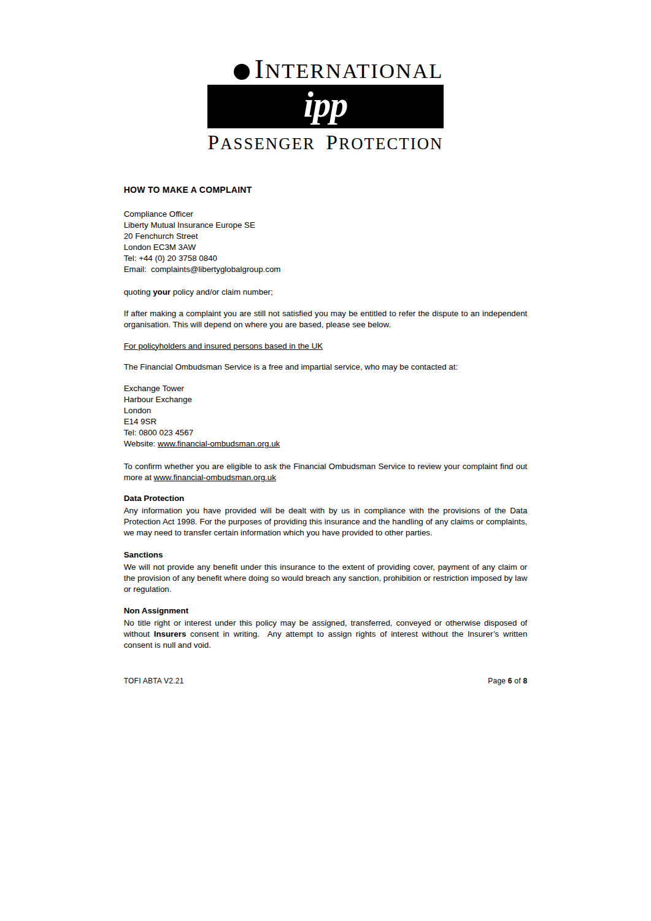International
ipp
Passenger Protection
HOW TO MAKE A COMPLAINT
Compliance Officer
Liberty Mutual Insurance Europe SE
20 Fenchurch Street
London EC3M 3AW
Tel: +44 (0) 20 3758 0840
Email: complaints@libertyglobalgroup.com
quoting your policy and/or claim number;
If after making a complaint you are still not satisfied you may be entitled to refer the dispute to an independent organisation. This will depend on where you are based, please see below.
For policyholders and insured persons based in the UK
The Financial Ombudsman Service is a free and impartial service, who may be contacted at:
Exchange Tower
Harbour Exchange
London
E14 9SR
Tel: 0800 023 4567
Website: www.financial-ombudsman.org.uk
To confirm whether you are eligible to ask the Financial Ombudsman Service to review your complaint find out more at www.financial-ombudsman.org.uk
Data Protection
Any information you have provided will be dealt with by us in compliance with the provisions of the Data Protection Act 1998. For the purposes of providing this insurance and the handling of any claims or complaints, we may need to transfer certain information which you have provided to other parties.
Sanctions
We will not provide any benefit under this insurance to the extent of providing cover, payment of any claim or the provision of any benefit where doing so would breach any sanction, prohibition or restriction imposed by law or regulation.
Non Assignment
No title right or interest under this policy may be assigned, transferred, conveyed or otherwise disposed of without Insurers consent in writing. Any attempt to assign rights of interest without the Insurer’s written consent is null and void.
TOFI ABTA V2.21
Page 6 of 8